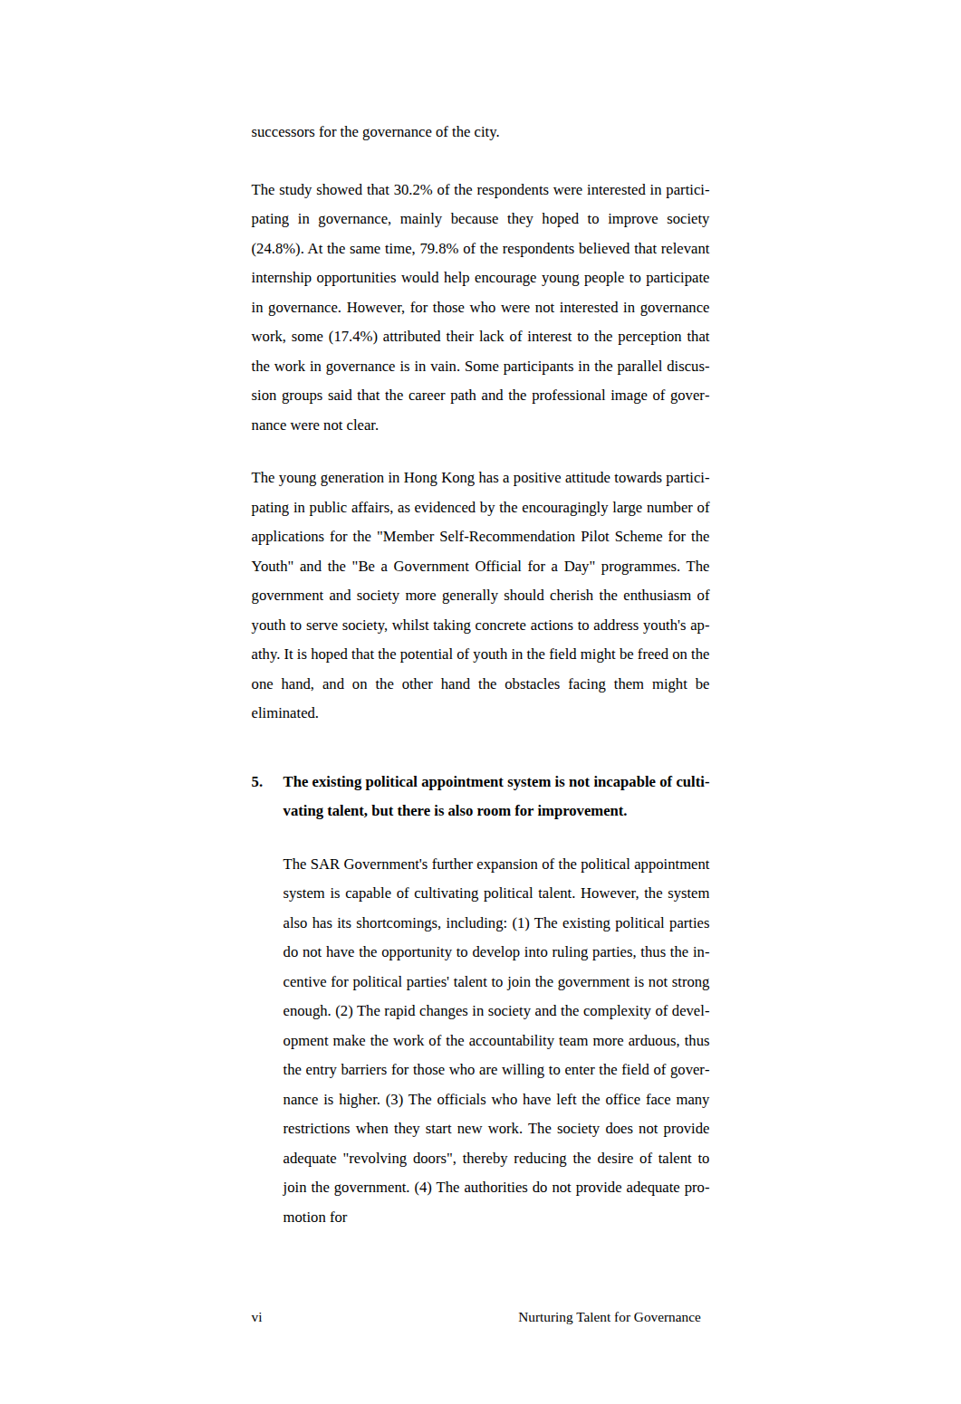successors for the governance of the city.
The study showed that 30.2% of the respondents were interested in participating in governance, mainly because they hoped to improve society (24.8%). At the same time, 79.8% of the respondents believed that relevant internship opportunities would help encourage young people to participate in governance. However, for those who were not interested in governance work, some (17.4%) attributed their lack of interest to the perception that the work in governance is in vain. Some participants in the parallel discussion groups said that the career path and the professional image of governance were not clear.
The young generation in Hong Kong has a positive attitude towards participating in public affairs, as evidenced by the encouragingly large number of applications for the "Member Self-Recommendation Pilot Scheme for the Youth" and the "Be a Government Official for a Day" programmes. The government and society more generally should cherish the enthusiasm of youth to serve society, whilst taking concrete actions to address youth's apathy. It is hoped that the potential of youth in the field might be freed on the one hand, and on the other hand the obstacles facing them might be eliminated.
5.
The existing political appointment system is not incapable of cultivating talent, but there is also room for improvement.
The SAR Government's further expansion of the political appointment system is capable of cultivating political talent. However, the system also has its shortcomings, including: (1) The existing political parties do not have the opportunity to develop into ruling parties, thus the incentive for political parties' talent to join the government is not strong enough. (2) The rapid changes in society and the complexity of development make the work of the accountability team more arduous, thus the entry barriers for those who are willing to enter the field of governance is higher. (3) The officials who have left the office face many restrictions when they start new work. The society does not provide adequate "revolving doors", thereby reducing the desire of talent to join the government. (4) The authorities do not provide adequate promotion for
vi
Nurturing Talent for Governance